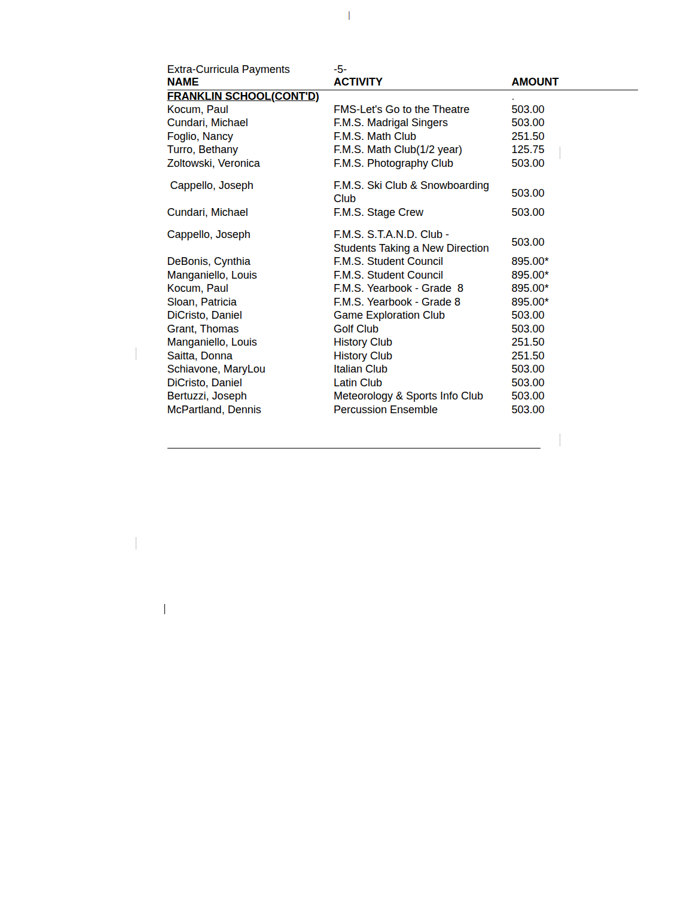|
| Extra-Curricula Payments | -5- | |
| NAME | ACTIVITY | AMOUNT |
| FRANKLIN SCHOOL(CONT'D) | | . |
| Kocum, Paul | FMS-Let's Go to the Theatre | 503.00 |
| Cundari, Michael | F.M.S. Madrigal Singers | 503.00 |
| Foglio, Nancy | F.M.S. Math Club | 251.50 |
| Turro, Bethany | F.M.S. Math Club(1/2 year) | 125.75 |
| Zoltowski, Veronica | F.M.S. Photography Club | 503.00 |
| Cappello, Joseph | F.M.S. Ski Club & Snowboarding Club | 503.00 |
| Cundari, Michael | F.M.S. Stage Crew | 503.00 |
| Cappello, Joseph | F.M.S. S.T.A.N.D. Club - Students Taking a New Direction | 503.00 |
| DeBonis, Cynthia | F.M.S. Student Council | 895.00* |
| Manganiello, Louis | F.M.S. Student Council | 895.00* |
| Kocum, Paul | F.M.S. Yearbook - Grade 8 | 895.00* |
| Sloan, Patricia | F.M.S. Yearbook - Grade 8 | 895.00* |
| DiCristo, Daniel | Game Exploration Club | 503.00 |
| Grant, Thomas | Golf Club | 503.00 |
| Manganiello, Louis | History Club | 251.50 |
| Saitta, Donna | History Club | 251.50 |
| Schiavone, MaryLou | Italian Club | 503.00 |
| DiCristo, Daniel | Latin Club | 503.00 |
| Bertuzzi, Joseph | Meteorology & Sports Info Club | 503.00 |
| McPartland, Dennis | Percussion Ensemble | 503.00 |